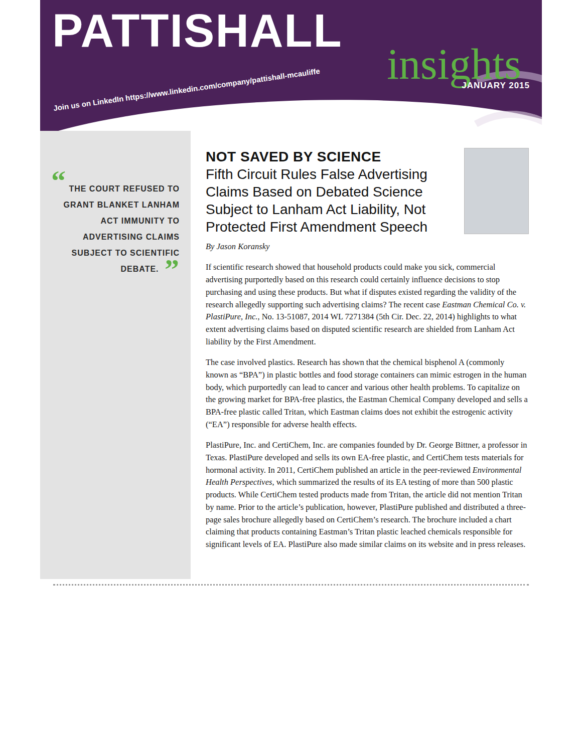Pattishall insights
Join us on LinkedIn https://www.linkedin.com/company/pattishall-mcauliffe JANUARY 2015
“ The court refused to grant blanket Lanham Act immunity to advertising claims subject to scientific debate. ”
Not Saved by Science Fifth Circuit Rules False Advertising Claims Based on Debated Science Subject to Lanham Act Liability, Not Protected First Amendment Speech
By Jason Koransky
If scientific research showed that household products could make you sick, commercial advertising purportedly based on this research could certainly influence decisions to stop purchasing and using these products. But what if disputes existed regarding the validity of the research allegedly supporting such advertising claims? The recent case Eastman Chemical Co. v. PlastiPure, Inc., No. 13-51087, 2014 WL 7271384 (5th Cir. Dec. 22, 2014) highlights to what extent advertising claims based on disputed scientific research are shielded from Lanham Act liability by the First Amendment.
The case involved plastics. Research has shown that the chemical bisphenol A (commonly known as “BPA”) in plastic bottles and food storage containers can mimic estrogen in the human body, which purportedly can lead to cancer and various other health problems. To capitalize on the growing market for BPA-free plastics, the Eastman Chemical Company developed and sells a BPA-free plastic called Tritan, which Eastman claims does not exhibit the estrogenic activity (“EA”) responsible for adverse health effects.
PlastiPure, Inc. and CertiChem, Inc. are companies founded by Dr. George Bittner, a professor in Texas. PlastiPure developed and sells its own EA-free plastic, and CertiChem tests materials for hormonal activity. In 2011, CertiChem published an article in the peer-reviewed Environmental Health Perspectives, which summarized the results of its EA testing of more than 500 plastic products. While CertiChem tested products made from Tritan, the article did not mention Tritan by name. Prior to the article’s publication, however, PlastiPure published and distributed a three-page sales brochure allegedly based on CertiChem’s research. The brochure included a chart claiming that products containing Eastman’s Tritan plastic leached chemicals responsible for significant levels of EA. PlastiPure also made similar claims on its website and in press releases.